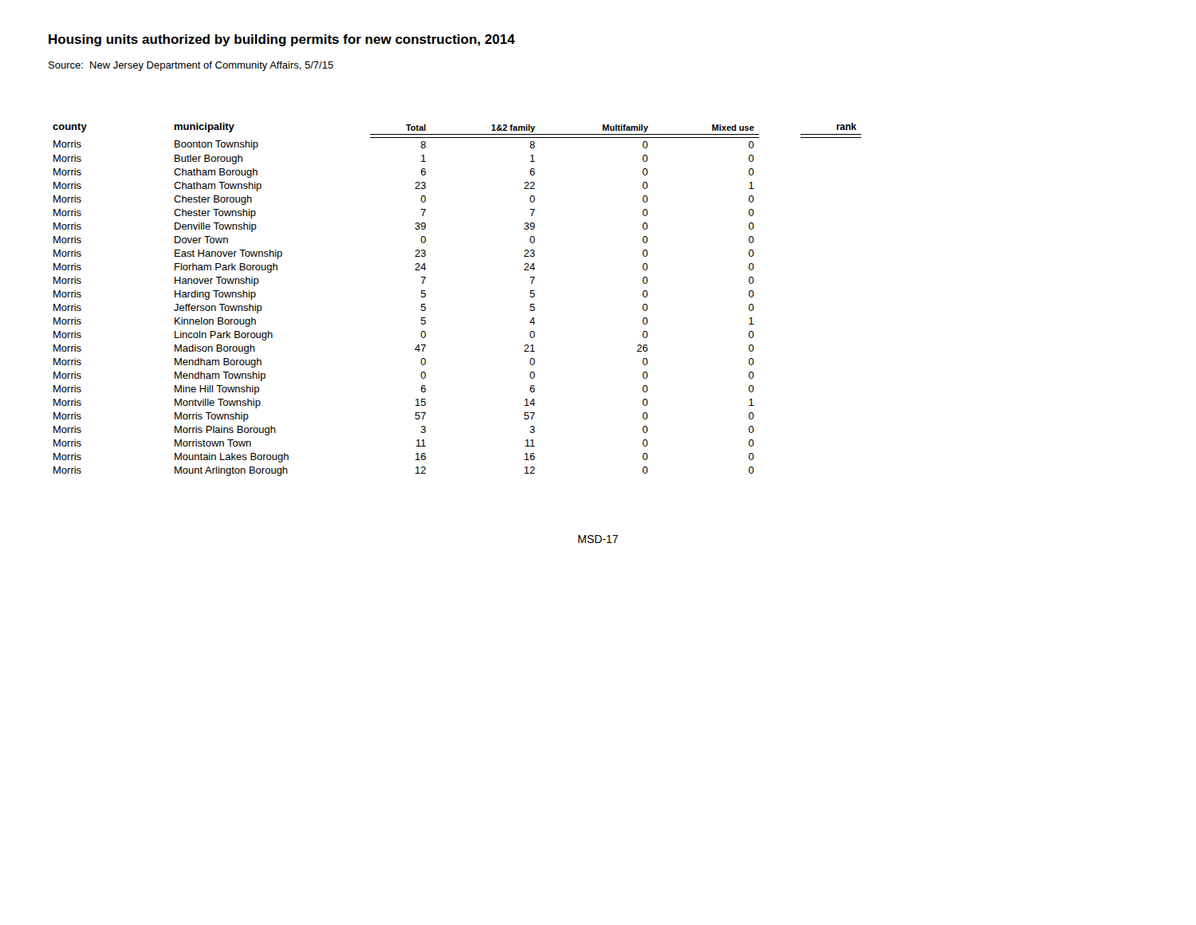Housing units authorized by building permits for new construction, 2014
Source: New Jersey Department of Community Affairs, 5/7/15
| county | municipality | Total | 1&2 family | Multifamily | Mixed use | | rank |
| --- | --- | --- | --- | --- | --- | --- | --- |
| Morris | Boonton Township | 8 | 8 | 0 | 0 | | |
| Morris | Butler Borough | 1 | 1 | 0 | 0 | | |
| Morris | Chatham Borough | 6 | 6 | 0 | 0 | | |
| Morris | Chatham Township | 23 | 22 | 0 | 1 | | |
| Morris | Chester Borough | 0 | 0 | 0 | 0 | | |
| Morris | Chester Township | 7 | 7 | 0 | 0 | | |
| Morris | Denville Township | 39 | 39 | 0 | 0 | | |
| Morris | Dover Town | 0 | 0 | 0 | 0 | | |
| Morris | East Hanover Township | 23 | 23 | 0 | 0 | | |
| Morris | Florham Park Borough | 24 | 24 | 0 | 0 | | |
| Morris | Hanover Township | 7 | 7 | 0 | 0 | | |
| Morris | Harding Township | 5 | 5 | 0 | 0 | | |
| Morris | Jefferson Township | 5 | 5 | 0 | 0 | | |
| Morris | Kinnelon Borough | 5 | 4 | 0 | 1 | | |
| Morris | Lincoln Park Borough | 0 | 0 | 0 | 0 | | |
| Morris | Madison Borough | 47 | 21 | 26 | 0 | | |
| Morris | Mendham Borough | 0 | 0 | 0 | 0 | | |
| Morris | Mendham Township | 0 | 0 | 0 | 0 | | |
| Morris | Mine Hill Township | 6 | 6 | 0 | 0 | | |
| Morris | Montville Township | 15 | 14 | 0 | 1 | | |
| Morris | Morris Township | 57 | 57 | 0 | 0 | | |
| Morris | Morris Plains Borough | 3 | 3 | 0 | 0 | | |
| Morris | Morristown Town | 11 | 11 | 0 | 0 | | |
| Morris | Mountain Lakes Borough | 16 | 16 | 0 | 0 | | |
| Morris | Mount Arlington Borough | 12 | 12 | 0 | 0 | | |
MSD-17